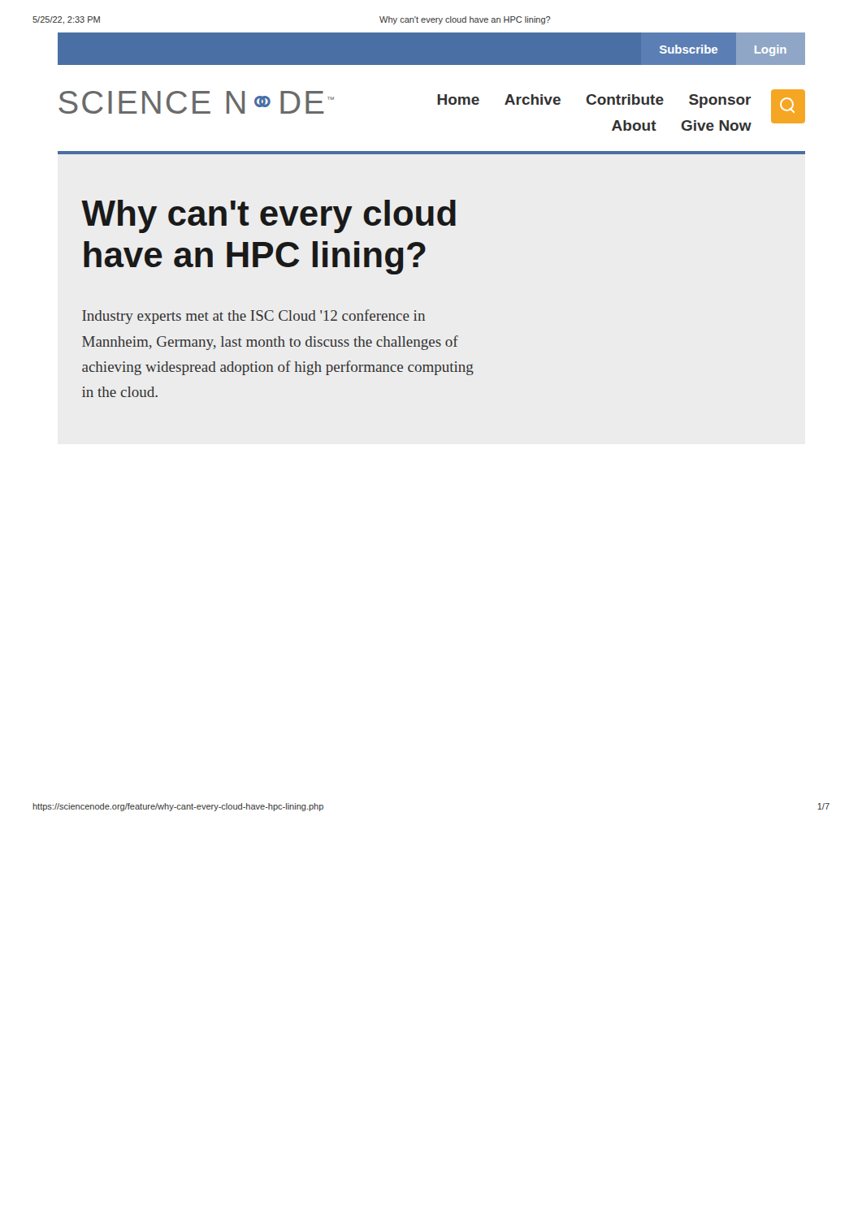5/25/22, 2:33 PM Why can't every cloud have an HPC lining?
Subscribe Login
SCIENCE N⚭DE™
Home
Archive
Contribute
Sponsor
About
Give Now
Why can't every cloud have an HPC lining?
Industry experts met at the ISC Cloud '12 conference in Mannheim, Germany, last month to discuss the challenges of achieving widespread adoption of high performance computing in the cloud.
https://sciencenode.org/feature/why-cant-every-cloud-have-hpc-lining.php 1/7